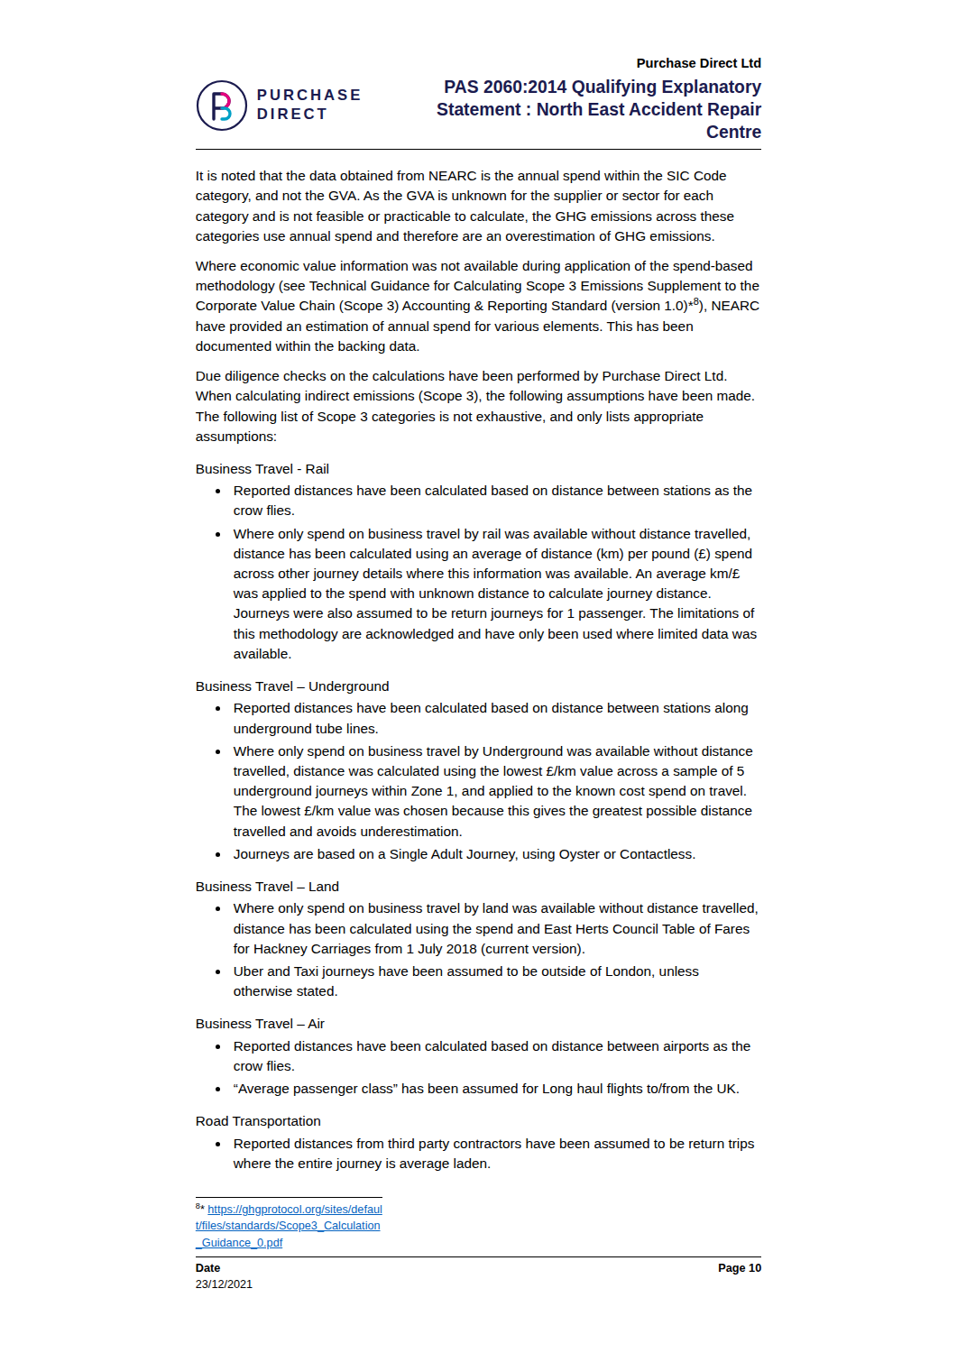Purchase Direct Ltd
PurchaseDirect
PAS 2060:2014 Qualifying Explanatory Statement : North East Accident Repair Centre
It is noted that the data obtained from NEARC is the annual spend within the SIC Code category, and not the GVA. As the GVA is unknown for the supplier or sector for each category and is not feasible or practicable to calculate, the GHG emissions across these categories use annual spend and therefore are an overestimation of GHG emissions.
Where economic value information was not available during application of the spend-based methodology (see Technical Guidance for Calculating Scope 3 Emissions Supplement to the Corporate Value Chain (Scope 3) Accounting & Reporting Standard (version 1.0)*8), NEARC have provided an estimation of annual spend for various elements. This has been documented within the backing data.
Due diligence checks on the calculations have been performed by Purchase Direct Ltd. When calculating indirect emissions (Scope 3), the following assumptions have been made. The following list of Scope 3 categories is not exhaustive, and only lists appropriate assumptions:
Business Travel - Rail
Reported distances have been calculated based on distance between stations as the crow flies.
Where only spend on business travel by rail was available without distance travelled, distance has been calculated using an average of distance (km) per pound (£) spend across other journey details where this information was available. An average km/£ was applied to the spend with unknown distance to calculate journey distance. Journeys were also assumed to be return journeys for 1 passenger. The limitations of this methodology are acknowledged and have only been used where limited data was available.
Business Travel – Underground
Reported distances have been calculated based on distance between stations along underground tube lines.
Where only spend on business travel by Underground was available without distance travelled, distance was calculated using the lowest £/km value across a sample of 5 underground journeys within Zone 1, and applied to the known cost spend on travel. The lowest £/km value was chosen because this gives the greatest possible distance travelled and avoids underestimation.
Journeys are based on a Single Adult Journey, using Oyster or Contactless.
Business Travel – Land
Where only spend on business travel by land was available without distance travelled, distance has been calculated using the spend and East Herts Council Table of Fares for Hackney Carriages from 1 July 2018 (current version).
Uber and Taxi journeys have been assumed to be outside of London, unless otherwise stated.
Business Travel – Air
Reported distances have been calculated based on distance between airports as the crow flies.
“Average passenger class” has been assumed for Long haul flights to/from the UK.
Road Transportation
Reported distances from third party contractors have been assumed to be return trips where the entire journey is average laden.
8* https://ghgprotocol.org/sites/default/files/standards/Scope3_Calculation_Guidance_0.pdf
Date23/12/2021
Page 10